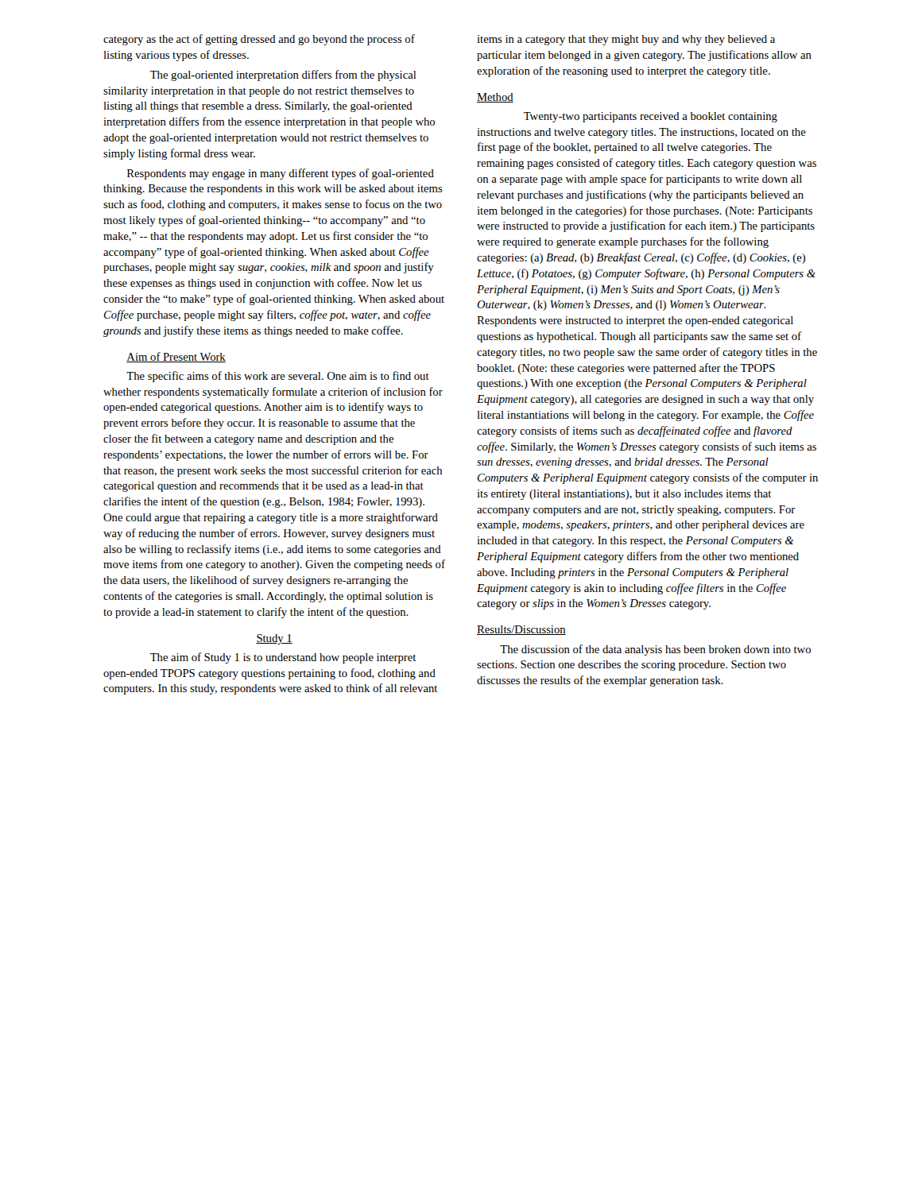category as the act of getting dressed and go beyond the process of listing various types of dresses.
The goal-oriented interpretation differs from the physical similarity interpretation in that people do not restrict themselves to listing all things that resemble a dress. Similarly, the goal-oriented interpretation differs from the essence interpretation in that people who adopt the goal-oriented interpretation would not restrict themselves to simply listing formal dress wear.
Respondents may engage in many different types of goal-oriented thinking. Because the respondents in this work will be asked about items such as food, clothing and computers, it makes sense to focus on the two most likely types of goal-oriented thinking-- “to accompany” and “to make,” -- that the respondents may adopt. Let us first consider the “to accompany” type of goal-oriented thinking. When asked about Coffee purchases, people might say sugar, cookies, milk and spoon and justify these expenses as things used in conjunction with coffee. Now let us consider the “to make” type of goal-oriented thinking. When asked about Coffee purchase, people might say filters, coffee pot, water, and coffee grounds and justify these items as things needed to make coffee.
Aim of Present Work
The specific aims of this work are several. One aim is to find out whether respondents systematically formulate a criterion of inclusion for open-ended categorical questions. Another aim is to identify ways to prevent errors before they occur. It is reasonable to assume that the closer the fit between a category name and description and the respondents’ expectations, the lower the number of errors will be. For that reason, the present work seeks the most successful criterion for each categorical question and recommends that it be used as a lead-in that clarifies the intent of the question (e.g., Belson, 1984; Fowler, 1993). One could argue that repairing a category title is a more straightforward way of reducing the number of errors. However, survey designers must also be willing to reclassify items (i.e., add items to some categories and move items from one category to another). Given the competing needs of the data users, the likelihood of survey designers re-arranging the contents of the categories is small. Accordingly, the optimal solution is to provide a lead-in statement to clarify the intent of the question.
Study 1
The aim of Study 1 is to understand how people interpret open-ended TPOPS category questions pertaining to food, clothing and computers. In this study, respondents were asked to think of all relevant items in a category that they might buy and why they believed a particular item belonged in a given category. The justifications allow an exploration of the reasoning used to interpret the category title.
Method
Twenty-two participants received a booklet containing instructions and twelve category titles. The instructions, located on the first page of the booklet, pertained to all twelve categories. The remaining pages consisted of category titles. Each category question was on a separate page with ample space for participants to write down all relevant purchases and justifications (why the participants believed an item belonged in the categories) for those purchases. (Note: Participants were instructed to provide a justification for each item.) The participants were required to generate example purchases for the following categories: (a) Bread, (b) Breakfast Cereal, (c) Coffee, (d) Cookies, (e) Lettuce, (f) Potatoes, (g) Computer Software, (h) Personal Computers & Peripheral Equipment, (i) Men’s Suits and Sport Coats, (j) Men’s Outerwear, (k) Women’s Dresses, and (l) Women’s Outerwear. Respondents were instructed to interpret the open-ended categorical questions as hypothetical. Though all participants saw the same set of category titles, no two people saw the same order of category titles in the booklet. (Note: these categories were patterned after the TPOPS questions.) With one exception (the Personal Computers & Peripheral Equipment category), all categories are designed in such a way that only literal instantiations will belong in the category. For example, the Coffee category consists of items such as decaffeinated coffee and flavored coffee. Similarly, the Women’s Dresses category consists of such items as sun dresses, evening dresses, and bridal dresses. The Personal Computers & Peripheral Equipment category consists of the computer in its entirety (literal instantiations), but it also includes items that accompany computers and are not, strictly speaking, computers. For example, modems, speakers, printers, and other peripheral devices are included in that category. In this respect, the Personal Computers & Peripheral Equipment category differs from the other two mentioned above. Including printers in the Personal Computers & Peripheral Equipment category is akin to including coffee filters in the Coffee category or slips in the Women’s Dresses category.
Results/Discussion
The discussion of the data analysis has been broken down into two sections. Section one describes the scoring procedure. Section two discusses the results of the exemplar generation task.